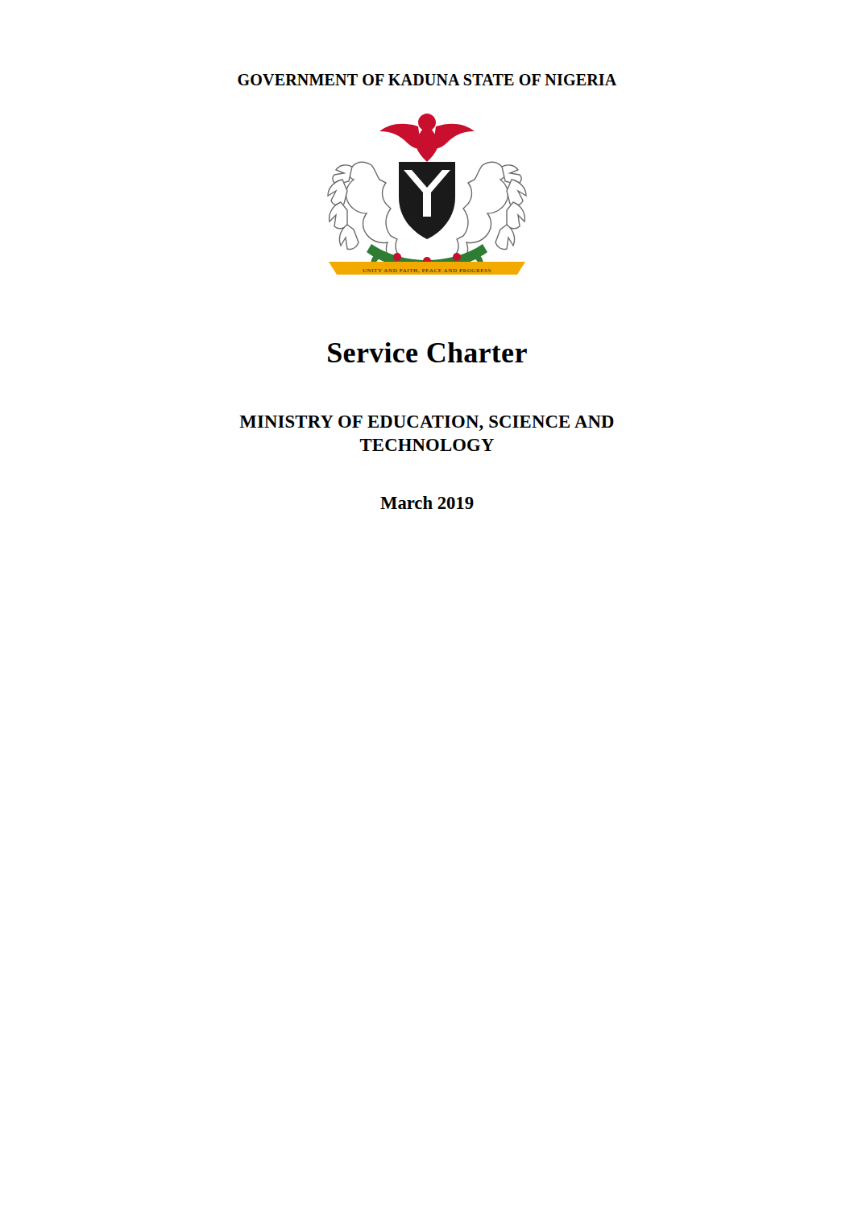GOVERNMENT OF KADUNA STATE OF NIGERIA
UNITY AND FAITH, PEACE AND PROGRESS
Service Charter
MINISTRY OF EDUCATION, SCIENCE AND
TECHNOLOGY
March 2019